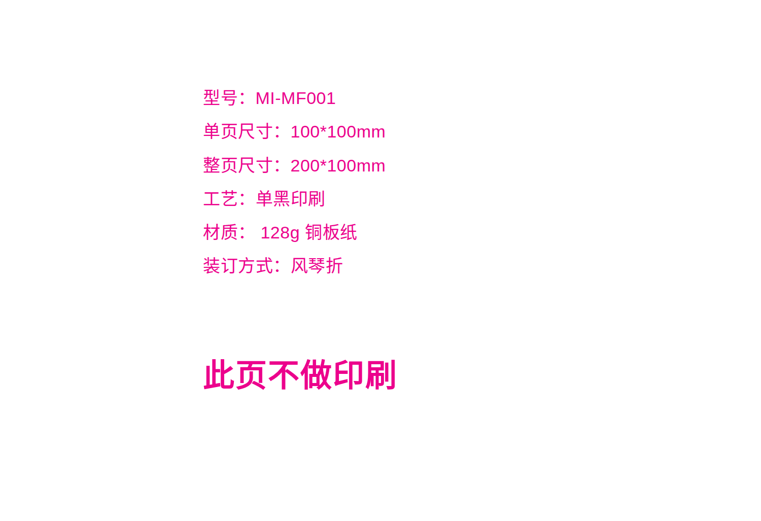型号：MI-MF001
单页尺寸：100*100mm
整页尺寸：200*100mm
工艺：单黑印刷
材质： 128g 铜板纸
装订方式：风琴折
此页不做印刷